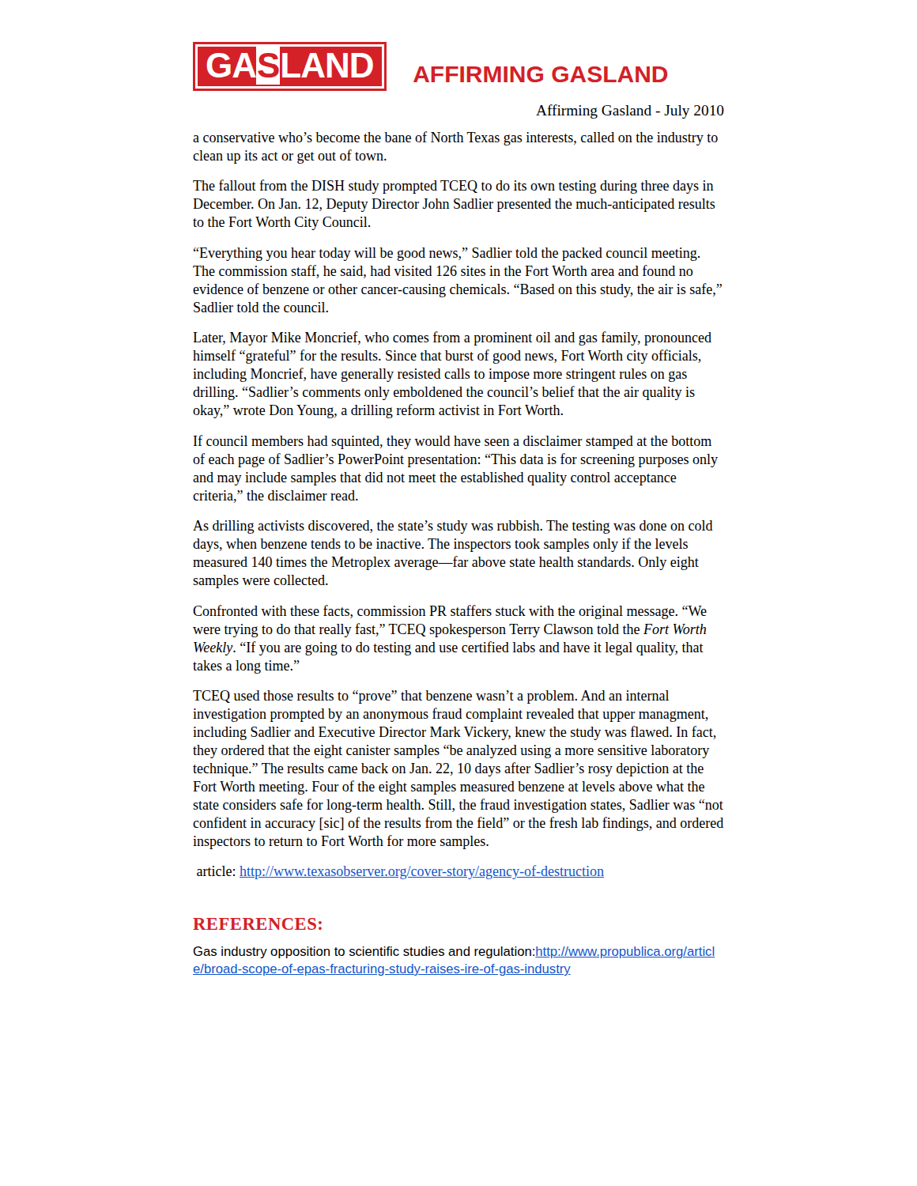GASLAND
AFFIRMING GASLAND
Affirming Gasland - July 2010
a conservative who’s become the bane of North Texas gas interests, called on the industry to clean up its act or get out of town.
The fallout from the DISH study prompted TCEQ to do its own testing during three days in December. On Jan. 12, Deputy Director John Sadlier presented the much-anticipated results to the Fort Worth City Council.
“Everything you hear today will be good news,” Sadlier told the packed council meeting. The commission staff, he said, had visited 126 sites in the Fort Worth area and found no evidence of benzene or other cancer-causing chemicals. “Based on this study, the air is safe,” Sadlier told the council.
Later, Mayor Mike Moncrief, who comes from a prominent oil and gas family, pronounced himself “grateful” for the results. Since that burst of good news, Fort Worth city officials, including Moncrief, have generally resisted calls to impose more stringent rules on gas drilling. “Sadlier’s comments only emboldened the council’s belief that the air quality is okay,” wrote Don Young, a drilling reform activist in Fort Worth.
If council members had squinted, they would have seen a disclaimer stamped at the bottom of each page of Sadlier’s PowerPoint presentation: “This data is for screening purposes only and may include samples that did not meet the established quality control acceptance criteria,” the disclaimer read.
As drilling activists discovered, the state’s study was rubbish. The testing was done on cold days, when benzene tends to be inactive. The inspectors took samples only if the levels measured 140 times the Metroplex average—far above state health standards. Only eight samples were collected.
Confronted with these facts, commission PR staffers stuck with the original message. “We were trying to do that really fast,” TCEQ spokesperson Terry Clawson told the Fort Worth Weekly. “If you are going to do testing and use certified labs and have it legal quality, that takes a long time.”
TCEQ used those results to “prove” that benzene wasn’t a problem. And an internal investigation prompted by an anonymous fraud complaint revealed that upper managment, including Sadlier and Executive Director Mark Vickery, knew the study was flawed. In fact, they ordered that the eight canister samples “be analyzed using a more sensitive laboratory technique.” The results came back on Jan. 22, 10 days after Sadlier’s rosy depiction at the Fort Worth meeting. Four of the eight samples measured benzene at levels above what the state considers safe for long-term health. Still, the fraud investigation states, Sadlier was “not confident in accuracy [sic] of the results from the field” or the fresh lab findings, and ordered inspectors to return to Fort Worth for more samples.
article: http://www.texasobserver.org/cover-story/agency-of-destruction
REFERENCES:
Gas industry opposition to scientific studies and regulation:http://www.propublica.org/article/broad-scope-of-epas-fracturing-study-raises-ire-of-gas-industry